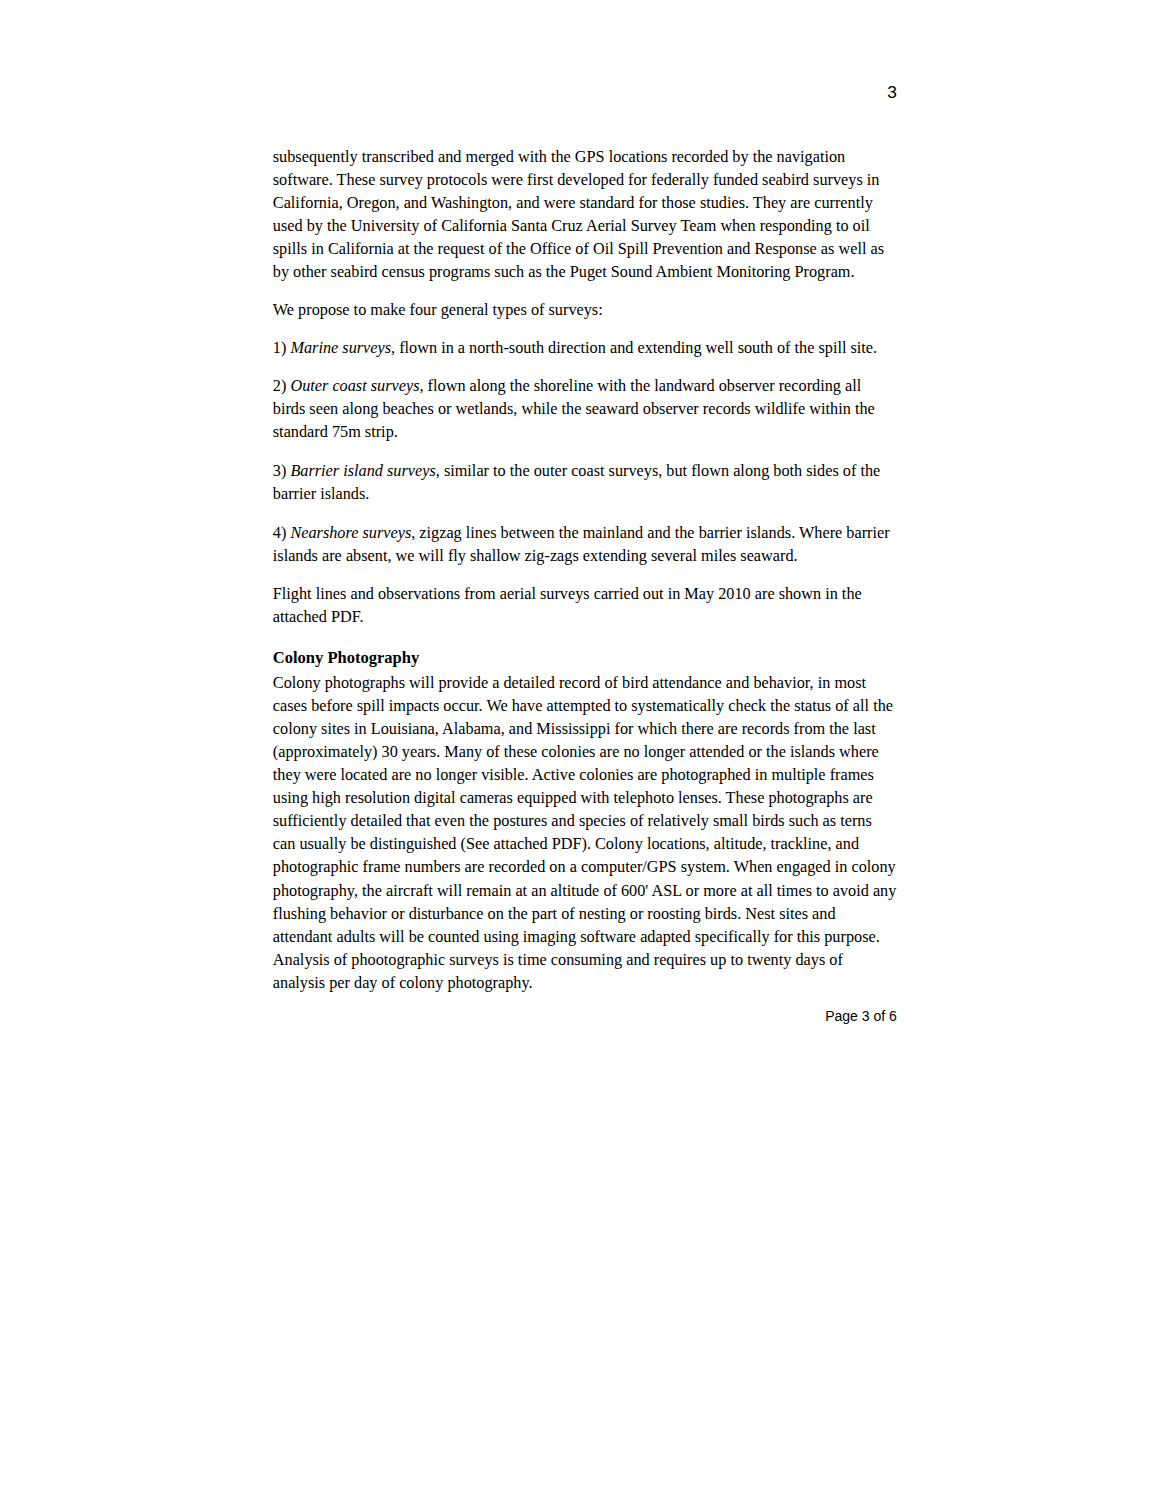3
subsequently transcribed and merged with the GPS locations recorded by the navigation software. These survey protocols were first developed for federally funded seabird surveys in California, Oregon, and Washington, and were standard for those studies. They are currently used by the University of California Santa Cruz Aerial Survey Team when responding to oil spills in California at the request of the Office of Oil Spill Prevention and Response as well as by other seabird census programs such as the Puget Sound Ambient Monitoring Program.
We propose to make four general types of surveys:
1) Marine surveys, flown in a north-south direction and extending well south of the spill site.
2) Outer coast surveys, flown along the shoreline with the landward observer recording all birds seen along beaches or wetlands, while the seaward observer records wildlife within the standard 75m strip.
3) Barrier island surveys, similar to the outer coast surveys, but flown along both sides of the barrier islands.
4) Nearshore surveys, zigzag lines between the mainland and the barrier islands. Where barrier islands are absent, we will fly shallow zig-zags extending several miles seaward.
Flight lines and observations from aerial surveys carried out in May 2010 are shown in the attached PDF.
Colony Photography
Colony photographs will provide a detailed record of bird attendance and behavior, in most cases before spill impacts occur. We have attempted to systematically check the status of all the colony sites in Louisiana, Alabama, and Mississippi for which there are records from the last (approximately) 30 years. Many of these colonies are no longer attended or the islands where they were located are no longer visible. Active colonies are photographed in multiple frames using high resolution digital cameras equipped with telephoto lenses. These photographs are sufficiently detailed that even the postures and species of relatively small birds such as terns can usually be distinguished (See attached PDF). Colony locations, altitude, trackline, and photographic frame numbers are recorded on a computer/GPS system. When engaged in colony photography, the aircraft will remain at an altitude of 600' ASL or more at all times to avoid any flushing behavior or disturbance on the part of nesting or roosting birds. Nest sites and attendant adults will be counted using imaging software adapted specifically for this purpose. Analysis of phootographic surveys is time consuming and requires up to twenty days of analysis per day of colony photography.
Page 3 of 6